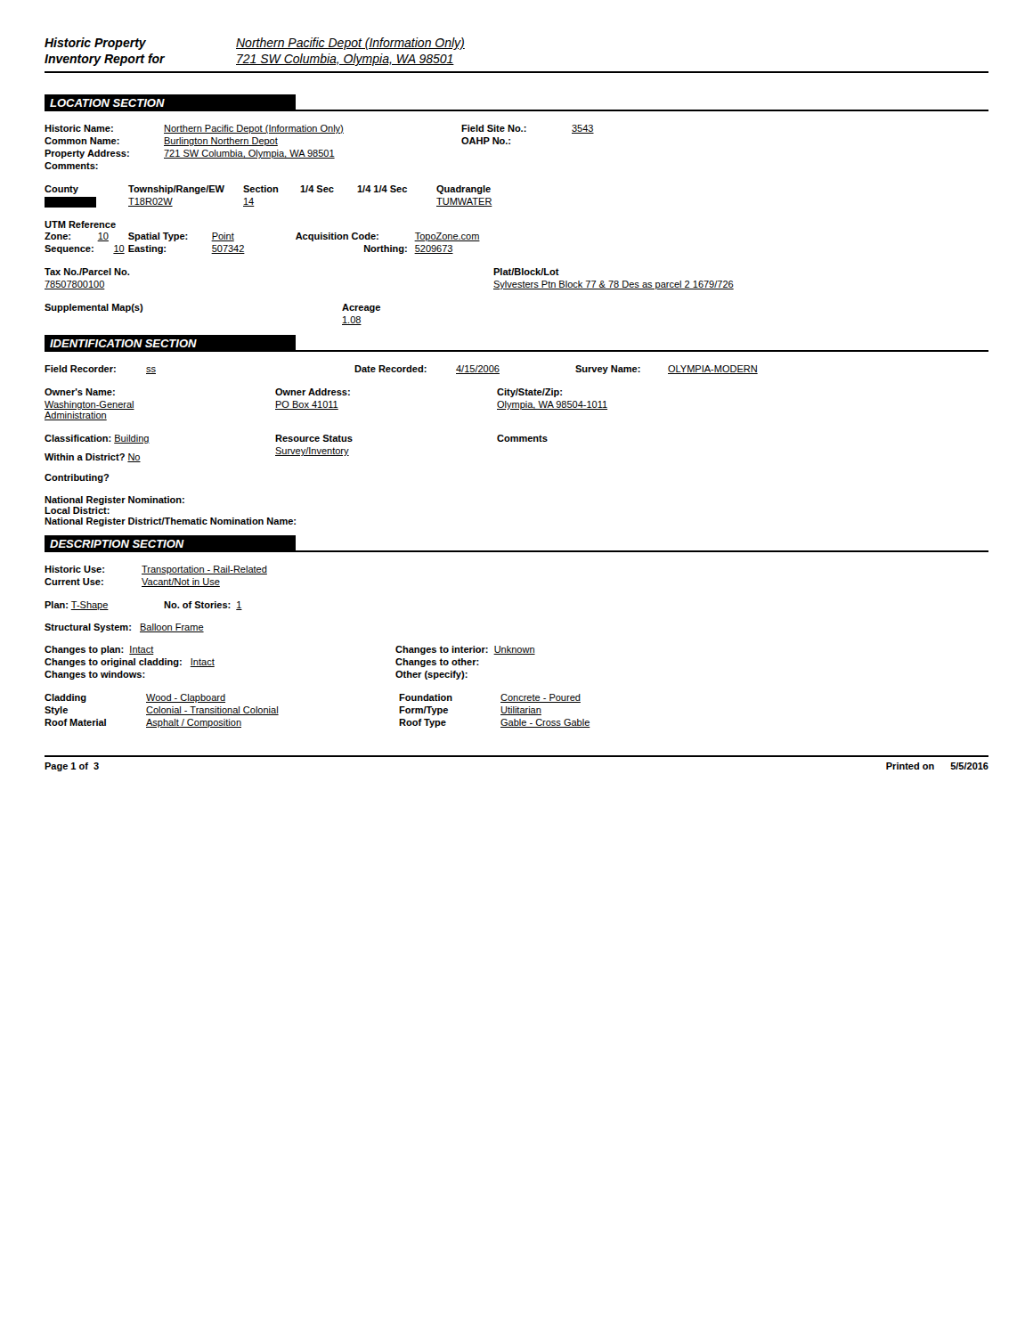Historic Property
Northern Pacific Depot (Information Only)
Inventory Report for
721 SW Columbia, Olympia, WA 98501
LOCATION SECTION
| Historic Name: | Northern Pacific Depot (Information Only) | Field Site No.: | 3543 |
| Common Name: | Burlington Northern Depot | OAHP No.: | |
| Property Address: | 721 SW Columbia, Olympia, WA 98501 |
| Comments: | |
| County | Township/Range/EW | Section | 1/4 Sec | 1/4 1/4 Sec | Quadrangle |
| | T18R02W | 14 | | | TUMWATER |
UTM Reference
| Zone: | 10 | Spatial Type: | Point | Acquisition Code: | TopoZone.com |
| Sequence: | 10 | Easting: | 507342 | Northing: | 5209673 |
| Tax No./Parcel No. | Plat/Block/Lot |
| 78507800100 | Sylvesters Ptn Block 77 & 78 Des as parcel 2 1679/726 |
| Supplemental Map(s) | Acreage |
| | 1.08 |
IDENTIFICATION SECTION
| Field Recorder: | ss | Date Recorded: | 4/15/2006 | Survey Name: | OLYMPIA-MODERN |
| Owner's Name: | Owner Address: | City/State/Zip: |
| Washington-General Administration | PO Box 41011 | Olympia, WA 98504-1011 |
| Classification: Building | Resource Status | Comments |
| Within a District? No | Survey/Inventory | |
| Contributing? | | |
National Register Nomination:
Local District:
National Register District/Thematic Nomination Name:
DESCRIPTION SECTION
| Historic Use: | Transportation - Rail-Related |
| Current Use: | Vacant/Not in Use |
| Plan: T-Shape | No. of Stories: 1 |
Structural System: Balloon Frame
| Changes to plan: Intact | Changes to interior: Unknown |
| Changes to original cladding: Intact | Changes to other: |
| Changes to windows: | Other (specify): |
| Cladding | Wood - Clapboard | Foundation | Concrete - Poured |
| Style | Colonial - Transitional Colonial | Form/Type | Utilitarian |
| Roof Material | Asphalt / Composition | Roof Type | Gable - Cross Gable |
Page 1 of 3
Printed on 5/5/2016